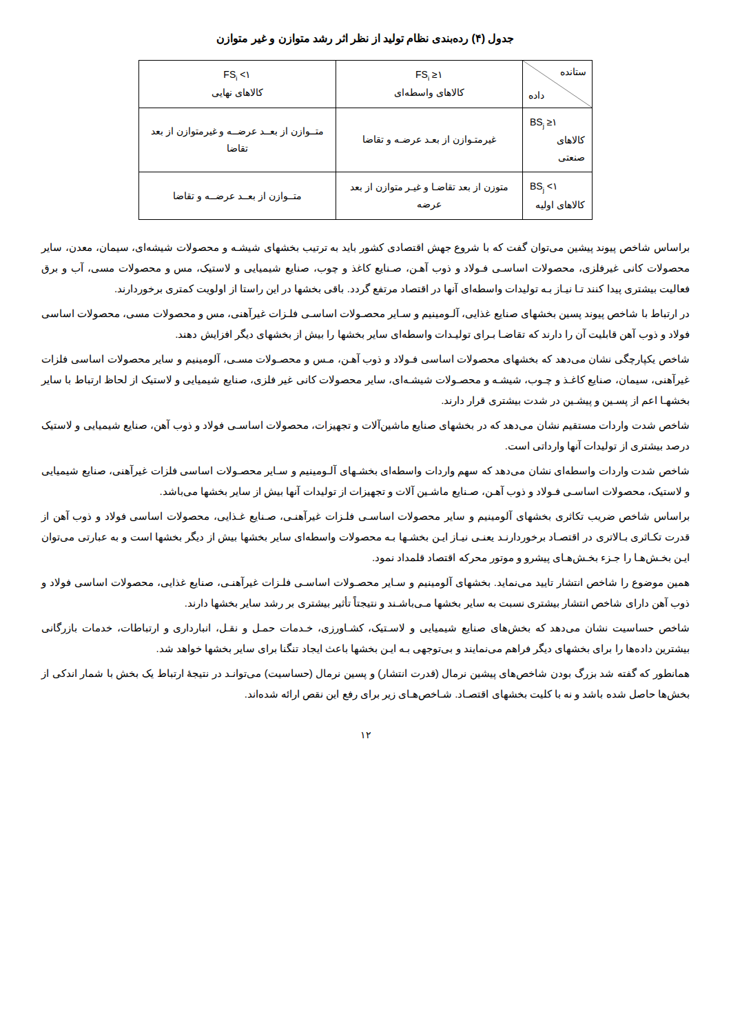جدول (۴) رده‌بندی نظام تولید از نظر اثر رشد متوازن و غیر متوازن
| ستانده داده | FS i ≥۱ کالاهای واسطه‌ای | FS i <۱ کالاهای نهایی |
| BS j ≥۱ کالاهای صنعتی | غیرمتـوازن از بعـد عرضـه و تقاضا | متــوازن از بعــد عرضــه و غیرمتوازن از بعد تقاضا |
| BS j <۱ کالاهای اولیه | متوزن از بعد تقاضـا و غیـر متوازن از بعد عرضه | متــوازن از بعــد عرضــه و تقاضا |
براساس شاخص پیوند پیشین می‌توان گفت که با شروع جهش اقتصادی کشور باید به ترتیب بخشهای شیشـه و محصولات شیشه‌ای، سیمان، معدن، سایر محصولات کانی غیرفلزی، محصولات اساسـی فـولاد و ذوب آهـن، صـنایع کاغذ و چوب، صنایع شیمیایی و لاستیک، مس و محصولات مسی، آب و برق فعالیت بیشتری پیدا کنند تـا نیـاز بـه تولیدات واسطه‌ای آنها در اقتصاد مرتفع گردد. باقی بخشها در این راستا از اولویت کمتری برخوردارند.
در ارتباط با شاخص پیوند پسین بخشهای صنایع غذایی، آلـومینیم و سـایر محصـولات اساسـی فلـزات غیرآهنی، مس و محصولات مسی، محصولات اساسی فولاد و ذوب آهن قابلیت آن را دارند که تقاضـا بـرای تولیـدات واسطه‌ای سایر بخشها را بیش از بخشهای دیگر افزایش دهند.
شاخص یکپارچگی نشان می‌دهد که بخشهای محصولات اساسی فـولاد و ذوب آهـن، مـس و محصـولات مسـی، آلومینیم و سایر محصولات اساسی فلزات غیرآهنی، سیمان، صنایع کاغـذ و چـوب، شیشـه و محصـولات شیشـه‌ای، سایر محصولات کانی غیر فلزی، صنایع شیمیایی و لاستیک از لحاظ ارتباط با سایر بخشهـا اعم از پسـین و پیشـین در شدت بیشتری قرار دارند.
شاخص شدت واردات مستقیم نشان می‌دهد که در بخشهای صنایع ماشین‌آلات و تجهیزات، محصولات اساسـی فولاد و ذوب آهن، صنایع شیمیایی و لاستیک درصد بیشتری از تولیدات آنها وارداتی است.
شاخص شدت واردات واسطه‌ای نشان می‌دهد که سهم واردات واسطه‌ای بخشـهای آلـومینیم و سـایر محصـولات اساسی فلزات غیرآهنی، صنایع شیمیایی و لاستیک، محصولات اساسـی فـولاد و ذوب آهـن، صـنایع ماشـین آلات و تجهیزات از تولیدات آنها بیش از سایر بخشها می‌باشد.
براساس شاخص ضریب تکاثری بخشهای آلومینیم و سایر محصولات اساسـی فلـزات غیرآهنـی، صـنایع غـذایی، محصولات اساسی فولاد و ذوب آهن از قدرت تکـاثری بـالاتری در اقتصـاد برخوردارنـد یعنـی نیـاز ایـن بخشـها بـه محصولات واسطه‌ای سایر بخشها بیش از دیگر بخشها است و به عبارتی می‌توان ایـن بخـش‌هـا را جـزء بخـش‌هـای پیشرو و موتور محرکه اقتصاد قلمداد نمود.
همین موضوع را شاخص انتشار تایید می‌نماید. بخشهای آلومینیم و سـایر محصـولات اساسـی فلـزات غیرآهنـی، صنایع غذایی، محصولات اساسی فولاد و ذوب آهن دارای شاخص انتشار بیشتری نسبت به سایر بخشها مـی‌باشـند و نتیجتاً تأثیر بیشتری بر رشد سایر بخشها دارند.
شاخص حساسیت نشان می‌دهد که بخش‌های صنایع شیمیایی و لاسـتیک، کشـاورزی، خـدمات حمـل و نقـل، انبارداری و ارتباطات، خدمات بازرگانی بیشترین داده‌ها را برای بخشهای دیگر فراهم می‌نمایند و بی‌توجهی بـه ایـن بخشها باعث ایجاد تنگنا برای سایر بخشها خواهد شد.
همانطور که گفته شد بزرگ بودن شاخص‌های پیشین نرمال (قدرت انتشار) و پسین نرمال (حساسیت) می‌توانـد در نتیجۀ ارتباط یک بخش با شمار اندکی از بخش‌ها حاصل شده باشد و نه با کلیت بخشهای اقتصـاد. شـاخص‌هـای زیر برای رفع این نقص ارائه شده‌اند.
۱۲